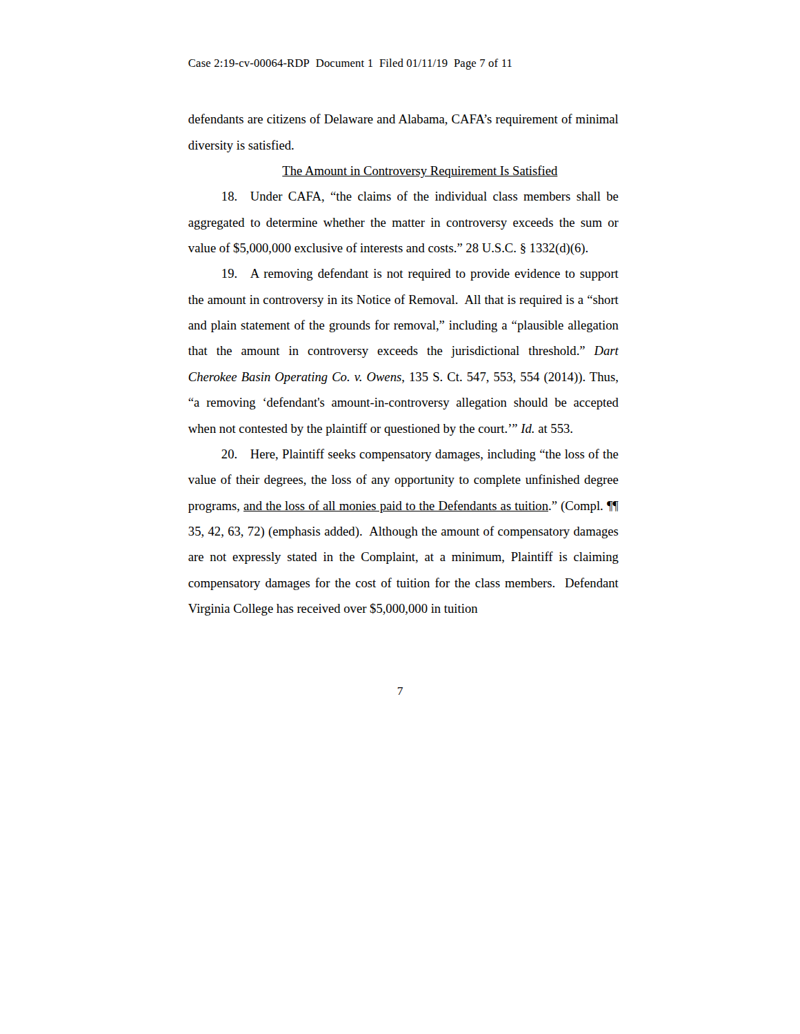Case 2:19-cv-00064-RDP Document 1 Filed 01/11/19 Page 7 of 11
defendants are citizens of Delaware and Alabama, CAFA’s requirement of minimal diversity is satisfied.
The Amount in Controversy Requirement Is Satisfied
18. Under CAFA, “the claims of the individual class members shall be aggregated to determine whether the matter in controversy exceeds the sum or value of $5,000,000 exclusive of interests and costs.” 28 U.S.C. § 1332(d)(6).
19. A removing defendant is not required to provide evidence to support the amount in controversy in its Notice of Removal. All that is required is a “short and plain statement of the grounds for removal,” including a “plausible allegation that the amount in controversy exceeds the jurisdictional threshold.” Dart Cherokee Basin Operating Co. v. Owens, 135 S. Ct. 547, 553, 554 (2014)). Thus, “a removing ‘defendant's amount-in-controversy allegation should be accepted when not contested by the plaintiff or questioned by the court.’” Id. at 553.
20. Here, Plaintiff seeks compensatory damages, including “the loss of the value of their degrees, the loss of any opportunity to complete unfinished degree programs, and the loss of all monies paid to the Defendants as tuition.” (Compl. ¶¶ 35, 42, 63, 72) (emphasis added). Although the amount of compensatory damages are not expressly stated in the Complaint, at a minimum, Plaintiff is claiming compensatory damages for the cost of tuition for the class members. Defendant Virginia College has received over $5,000,000 in tuition
7